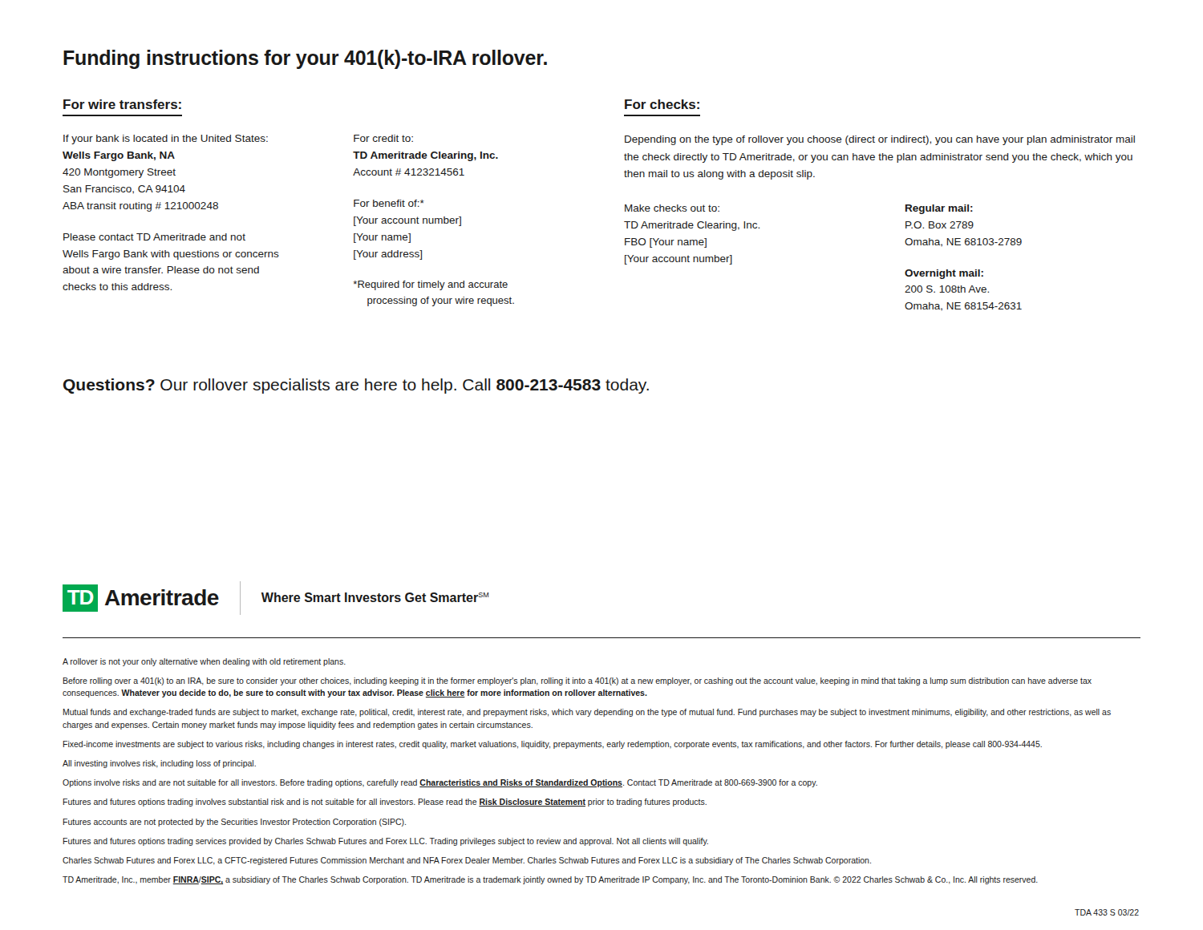Funding instructions for your 401(k)-to-IRA rollover.
For wire transfers:
If your bank is located in the United States:
Wells Fargo Bank, NA
420 Montgomery Street
San Francisco, CA 94104
ABA transit routing # 121000248
Please contact TD Ameritrade and not
Wells Fargo Bank with questions or concerns
about a wire transfer. Please do not send
checks to this address.
For credit to:
TD Ameritrade Clearing, Inc.
Account # 4123214561
For benefit of:*
[Your account number]
[Your name]
[Your address]
*Required for timely and accurate
processing of your wire request.
For checks:
Depending on the type of rollover you choose (direct or indirect), you can have your plan administrator mail the check directly to TD Ameritrade, or you can have the plan administrator send you the check, which you then mail to us along with a deposit slip.
Make checks out to:
TD Ameritrade Clearing, Inc.
FBO [Your name]
[Your account number]
Regular mail:
P.O. Box 2789
Omaha, NE 68103-2789
Overnight mail:
200 S. 108th Ave.
Omaha, NE 68154-2631
Questions? Our rollover specialists are here to help. Call 800-213-4583 today.
TD
Ameritrade
Where Smart Investors Get SmarterSM
A rollover is not your only alternative when dealing with old retirement plans.
Before rolling over a 401(k) to an IRA, be sure to consider your other choices, including keeping it in the former employer's plan, rolling it into a 401(k) at a new employer, or cashing out the account value, keeping in mind that taking a lump sum distribution can have adverse tax consequences. Whatever you decide to do, be sure to consult with your tax advisor. Please click here for more information on rollover alternatives.
Mutual funds and exchange-traded funds are subject to market, exchange rate, political, credit, interest rate, and prepayment risks, which vary depending on the type of mutual fund. Fund purchases may be subject to investment minimums, eligibility, and other restrictions, as well as charges and expenses. Certain money market funds may impose liquidity fees and redemption gates in certain circumstances.
Fixed-income investments are subject to various risks, including changes in interest rates, credit quality, market valuations, liquidity, prepayments, early redemption, corporate events, tax ramifications, and other factors. For further details, please call 800-934-4445.
All investing involves risk, including loss of principal.
Options involve risks and are not suitable for all investors. Before trading options, carefully read Characteristics and Risks of Standardized Options. Contact TD Ameritrade at 800-669-3900 for a copy.
Futures and futures options trading involves substantial risk and is not suitable for all investors. Please read the Risk Disclosure Statement prior to trading futures products.
Futures accounts are not protected by the Securities Investor Protection Corporation (SIPC).
Futures and futures options trading services provided by Charles Schwab Futures and Forex LLC. Trading privileges subject to review and approval. Not all clients will qualify.
Charles Schwab Futures and Forex LLC, a CFTC-registered Futures Commission Merchant and NFA Forex Dealer Member. Charles Schwab Futures and Forex LLC is a subsidiary of The Charles Schwab Corporation.
TD Ameritrade, Inc., member FINRA/SIPC, a subsidiary of The Charles Schwab Corporation. TD Ameritrade is a trademark jointly owned by TD Ameritrade IP Company, Inc. and The Toronto-Dominion Bank. © 2022 Charles Schwab & Co., Inc. All rights reserved.
TDA 433 S 03/22